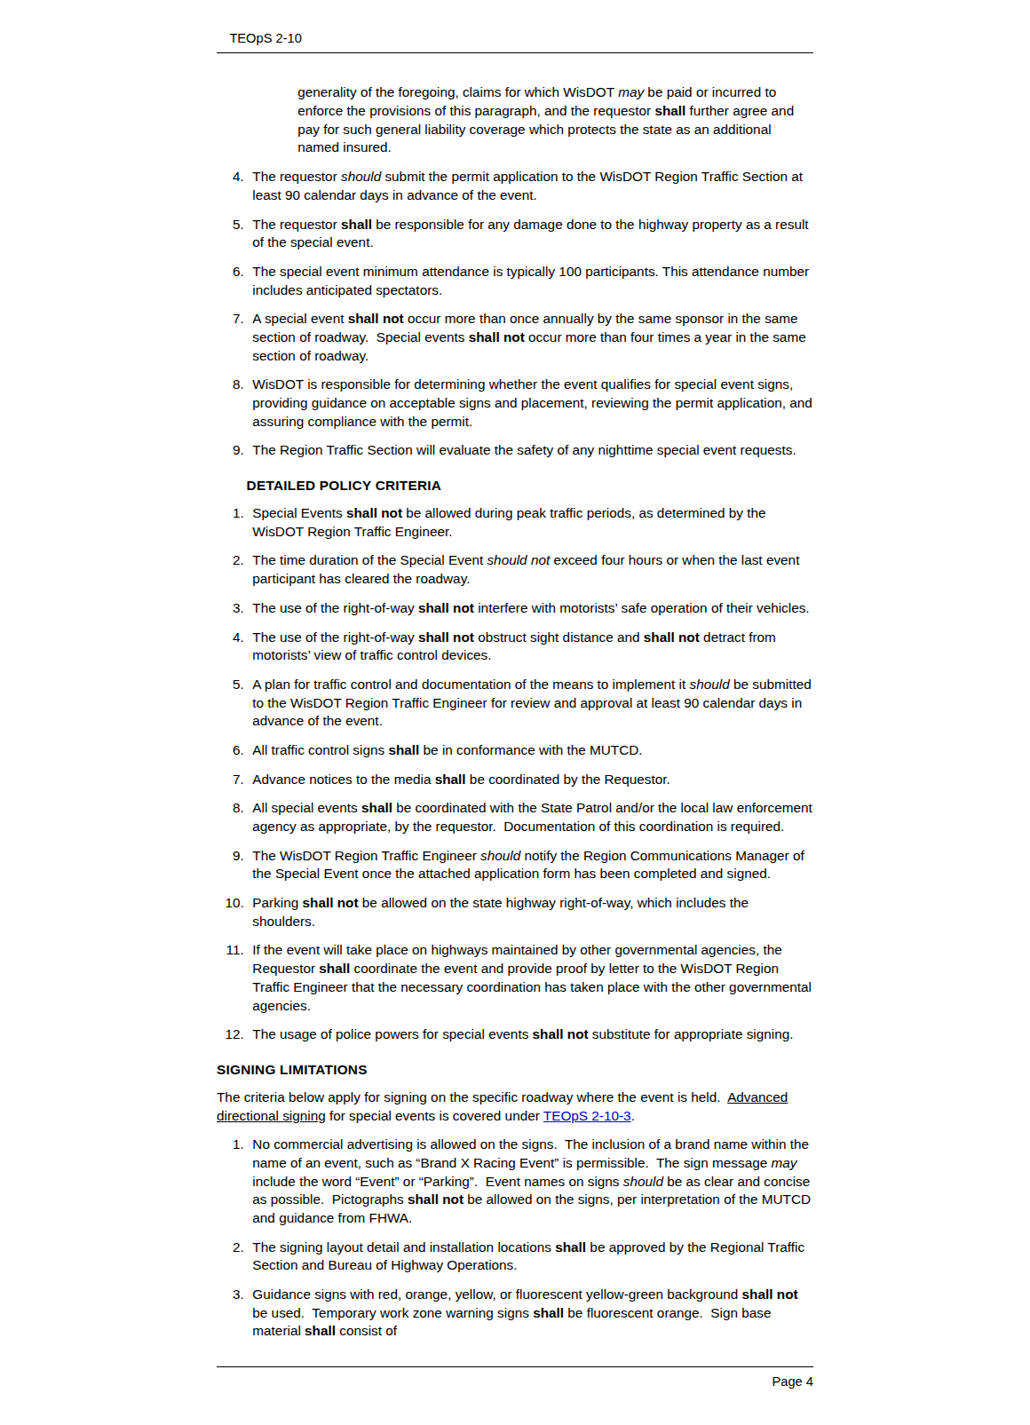TEOpS 2-10
generality of the foregoing, claims for which WisDOT may be paid or incurred to enforce the provisions of this paragraph, and the requestor shall further agree and pay for such general liability coverage which protects the state as an additional named insured.
The requestor should submit the permit application to the WisDOT Region Traffic Section at least 90 calendar days in advance of the event.
The requestor shall be responsible for any damage done to the highway property as a result of the special event.
The special event minimum attendance is typically 100 participants. This attendance number includes anticipated spectators.
A special event shall not occur more than once annually by the same sponsor in the same section of roadway. Special events shall not occur more than four times a year in the same section of roadway.
WisDOT is responsible for determining whether the event qualifies for special event signs, providing guidance on acceptable signs and placement, reviewing the permit application, and assuring compliance with the permit.
The Region Traffic Section will evaluate the safety of any nighttime special event requests.
DETAILED POLICY CRITERIA
Special Events shall not be allowed during peak traffic periods, as determined by the WisDOT Region Traffic Engineer.
The time duration of the Special Event should not exceed four hours or when the last event participant has cleared the roadway.
The use of the right-of-way shall not interfere with motorists’ safe operation of their vehicles.
The use of the right-of-way shall not obstruct sight distance and shall not detract from motorists’ view of traffic control devices.
A plan for traffic control and documentation of the means to implement it should be submitted to the WisDOT Region Traffic Engineer for review and approval at least 90 calendar days in advance of the event.
All traffic control signs shall be in conformance with the MUTCD.
Advance notices to the media shall be coordinated by the Requestor.
All special events shall be coordinated with the State Patrol and/or the local law enforcement agency as appropriate, by the requestor. Documentation of this coordination is required.
The WisDOT Region Traffic Engineer should notify the Region Communications Manager of the Special Event once the attached application form has been completed and signed.
Parking shall not be allowed on the state highway right-of-way, which includes the shoulders.
If the event will take place on highways maintained by other governmental agencies, the Requestor shall coordinate the event and provide proof by letter to the WisDOT Region Traffic Engineer that the necessary coordination has taken place with the other governmental agencies.
The usage of police powers for special events shall not substitute for appropriate signing.
SIGNING LIMITATIONS
The criteria below apply for signing on the specific roadway where the event is held. Advanced directional signing for special events is covered under TEOpS 2-10-3.
No commercial advertising is allowed on the signs. The inclusion of a brand name within the name of an event, such as “Brand X Racing Event” is permissible. The sign message may include the word “Event” or “Parking”. Event names on signs should be as clear and concise as possible. Pictographs shall not be allowed on the signs, per interpretation of the MUTCD and guidance from FHWA.
The signing layout detail and installation locations shall be approved by the Regional Traffic Section and Bureau of Highway Operations.
Guidance signs with red, orange, yellow, or fluorescent yellow-green background shall not be used. Temporary work zone warning signs shall be fluorescent orange. Sign base material shall consist of
Page 4